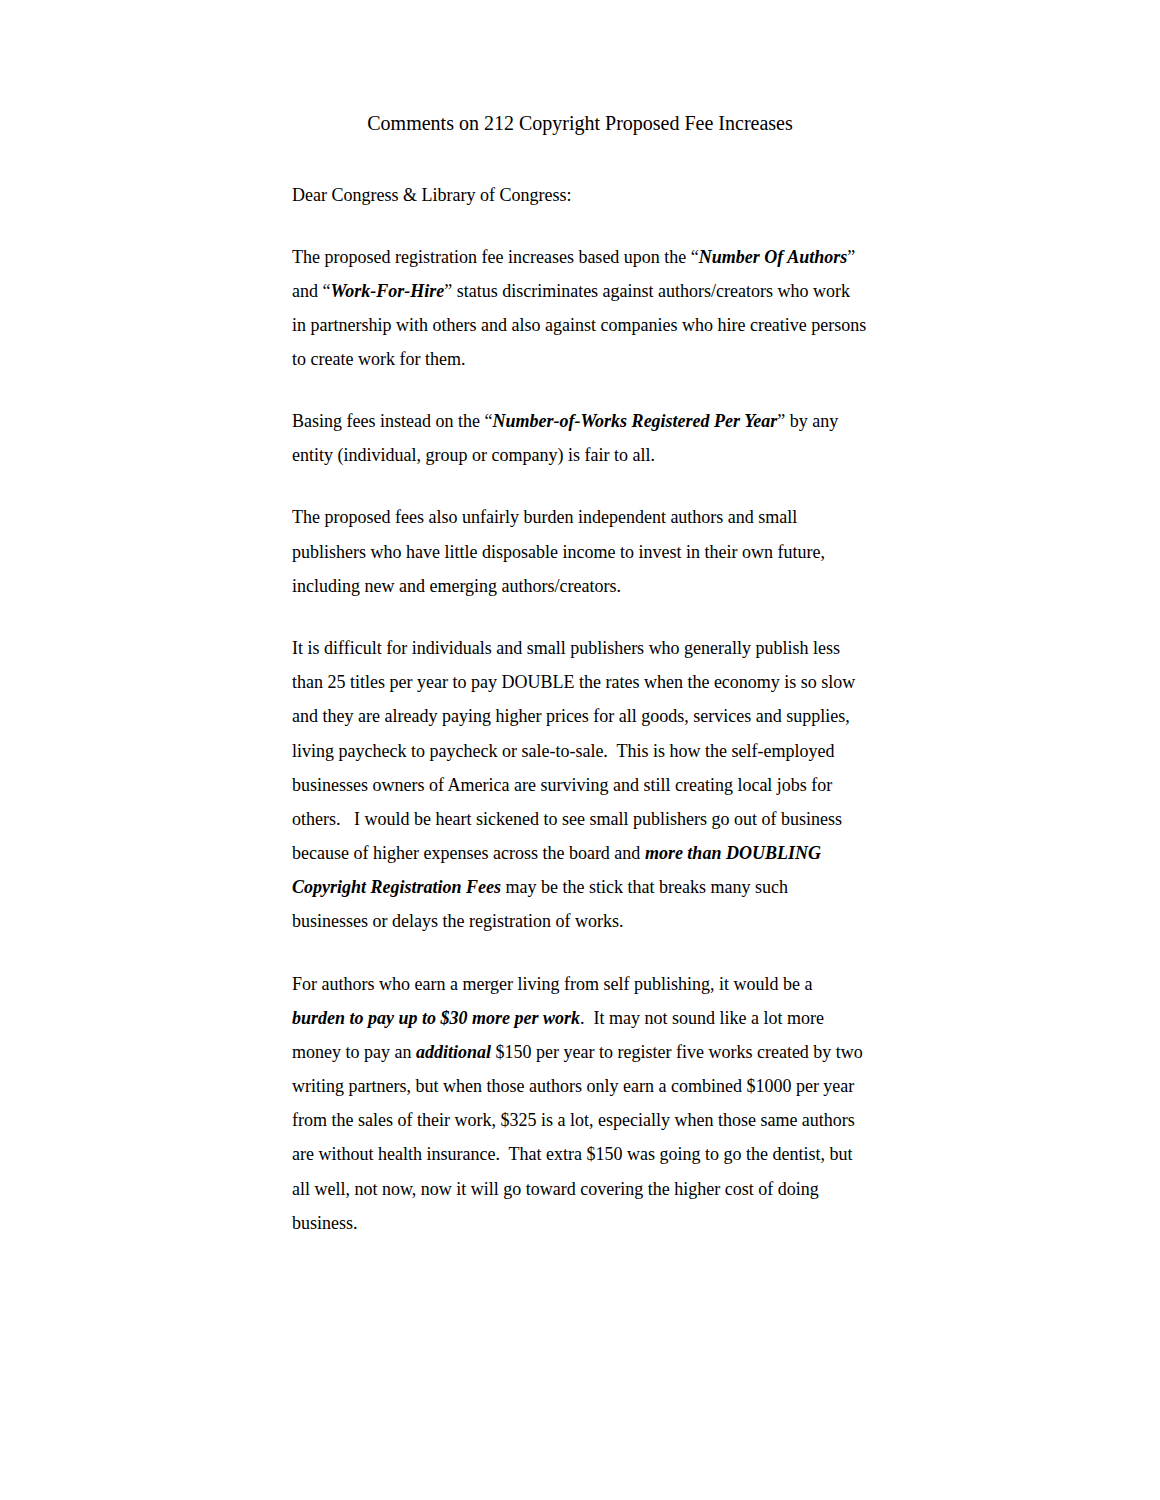Comments on 212 Copyright Proposed Fee Increases
Dear Congress & Library of Congress:
The proposed registration fee increases based upon the “Number Of Authors” and “Work-For-Hire” status discriminates against authors/creators who work in partnership with others and also against companies who hire creative persons to create work for them.
Basing fees instead on the “Number-of-Works Registered Per Year” by any entity (individual, group or company) is fair to all.
The proposed fees also unfairly burden independent authors and small publishers who have little disposable income to invest in their own future, including new and emerging authors/creators.
It is difficult for individuals and small publishers who generally publish less than 25 titles per year to pay DOUBLE the rates when the economy is so slow and they are already paying higher prices for all goods, services and supplies, living paycheck to paycheck or sale-to-sale. This is how the self-employed businesses owners of America are surviving and still creating local jobs for others. I would be heart sickened to see small publishers go out of business because of higher expenses across the board and more than DOUBLING Copyright Registration Fees may be the stick that breaks many such businesses or delays the registration of works.
For authors who earn a merger living from self publishing, it would be a burden to pay up to $30 more per work. It may not sound like a lot more money to pay an additional $150 per year to register five works created by two writing partners, but when those authors only earn a combined $1000 per year from the sales of their work, $325 is a lot, especially when those same authors are without health insurance. That extra $150 was going to go the dentist, but all well, not now, now it will go toward covering the higher cost of doing business.